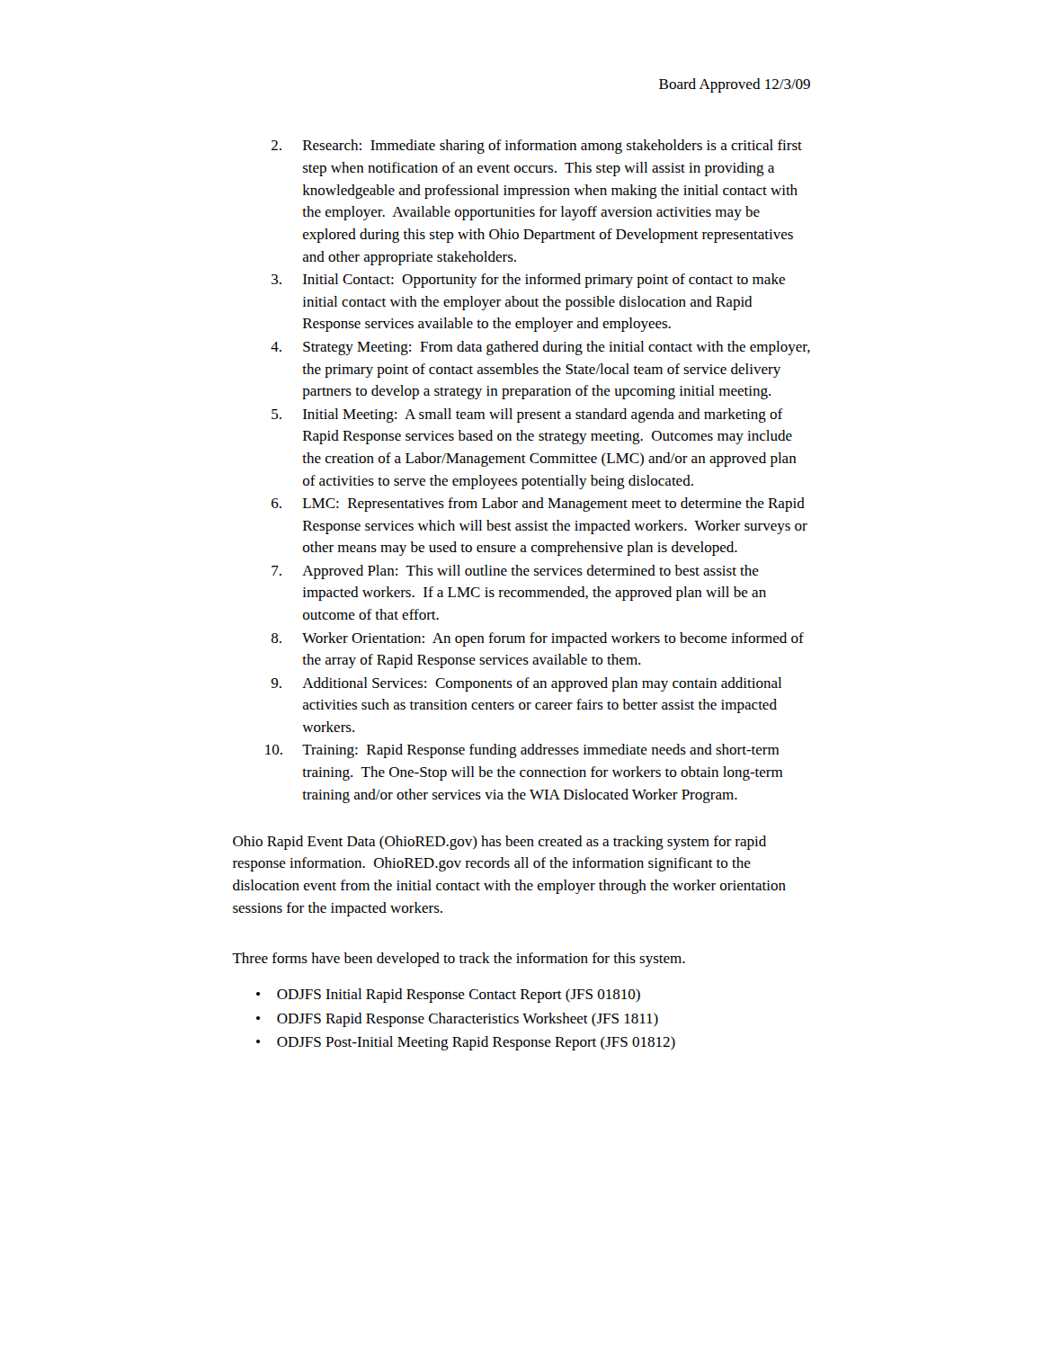Board Approved 12/3/09
2. Research: Immediate sharing of information among stakeholders is a critical first step when notification of an event occurs. This step will assist in providing a knowledgeable and professional impression when making the initial contact with the employer. Available opportunities for layoff aversion activities may be explored during this step with Ohio Department of Development representatives and other appropriate stakeholders.
3. Initial Contact: Opportunity for the informed primary point of contact to make initial contact with the employer about the possible dislocation and Rapid Response services available to the employer and employees.
4. Strategy Meeting: From data gathered during the initial contact with the employer, the primary point of contact assembles the State/local team of service delivery partners to develop a strategy in preparation of the upcoming initial meeting.
5. Initial Meeting: A small team will present a standard agenda and marketing of Rapid Response services based on the strategy meeting. Outcomes may include the creation of a Labor/Management Committee (LMC) and/or an approved plan of activities to serve the employees potentially being dislocated.
6. LMC: Representatives from Labor and Management meet to determine the Rapid Response services which will best assist the impacted workers. Worker surveys or other means may be used to ensure a comprehensive plan is developed.
7. Approved Plan: This will outline the services determined to best assist the impacted workers. If a LMC is recommended, the approved plan will be an outcome of that effort.
8. Worker Orientation: An open forum for impacted workers to become informed of the array of Rapid Response services available to them.
9. Additional Services: Components of an approved plan may contain additional activities such as transition centers or career fairs to better assist the impacted workers.
10. Training: Rapid Response funding addresses immediate needs and short-term training. The One-Stop will be the connection for workers to obtain long-term training and/or other services via the WIA Dislocated Worker Program.
Ohio Rapid Event Data (OhioRED.gov) has been created as a tracking system for rapid response information. OhioRED.gov records all of the information significant to the dislocation event from the initial contact with the employer through the worker orientation sessions for the impacted workers.
Three forms have been developed to track the information for this system.
ODJFS Initial Rapid Response Contact Report (JFS 01810)
ODJFS Rapid Response Characteristics Worksheet (JFS 1811)
ODJFS Post-Initial Meeting Rapid Response Report (JFS 01812)